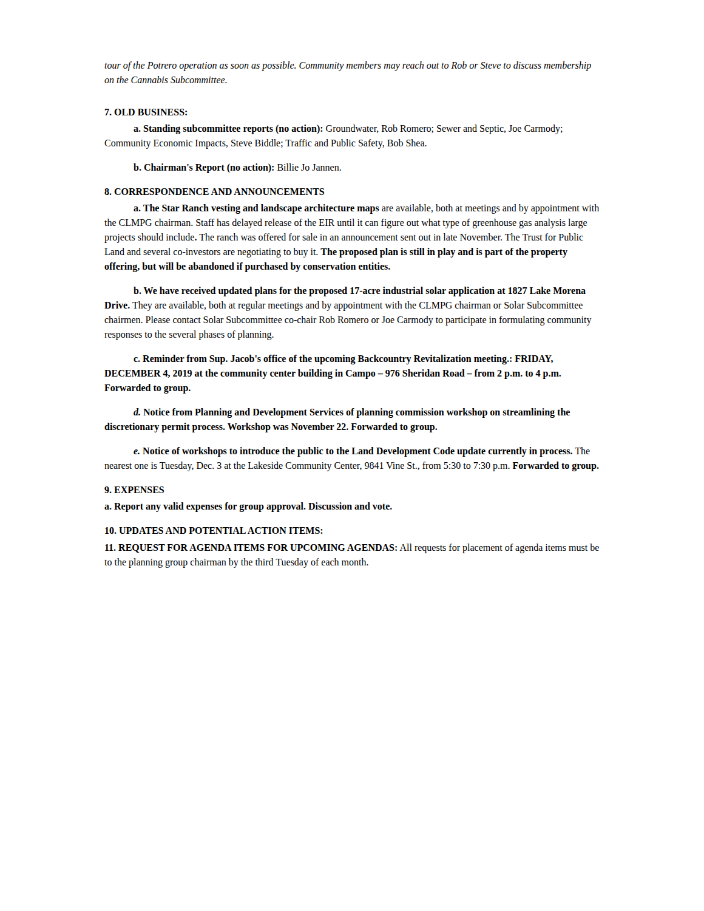tour of the Potrero operation as soon as possible. Community members may reach out to Rob or Steve to discuss membership on the Cannabis Subcommittee.
7. OLD BUSINESS:
a. Standing subcommittee reports (no action): Groundwater, Rob Romero; Sewer and Septic, Joe Carmody; Community Economic Impacts, Steve Biddle; Traffic and Public Safety, Bob Shea.
b. Chairman's Report (no action): Billie Jo Jannen.
8. CORRESPONDENCE AND ANNOUNCEMENTS
a. The Star Ranch vesting and landscape architecture maps are available, both at meetings and by appointment with the CLMPG chairman. Staff has delayed release of the EIR until it can figure out what type of greenhouse gas analysis large projects should include. The ranch was offered for sale in an announcement sent out in late November. The Trust for Public Land and several co-investors are negotiating to buy it. The proposed plan is still in play and is part of the property offering, but will be abandoned if purchased by conservation entities.
b. We have received updated plans for the proposed 17-acre industrial solar application at 1827 Lake Morena Drive. They are available, both at regular meetings and by appointment with the CLMPG chairman or Solar Subcommittee chairmen. Please contact Solar Subcommittee co-chair Rob Romero or Joe Carmody to participate in formulating community responses to the several phases of planning.
c. Reminder from Sup. Jacob's office of the upcoming Backcountry Revitalization meeting.: FRIDAY, DECEMBER 4, 2019 at the community center building in Campo – 976 Sheridan Road – from 2 p.m. to 4 p.m. Forwarded to group.
d. Notice from Planning and Development Services of planning commission workshop on streamlining the discretionary permit process. Workshop was November 22. Forwarded to group.
e. Notice of workshops to introduce the public to the Land Development Code update currently in process. The nearest one is Tuesday, Dec. 3 at the Lakeside Community Center, 9841 Vine St., from 5:30 to 7:30 p.m. Forwarded to group.
9. EXPENSES
a. Report any valid expenses for group approval. Discussion and vote.
10. UPDATES AND POTENTIAL ACTION ITEMS:
11. REQUEST FOR AGENDA ITEMS FOR UPCOMING AGENDAS: All requests for placement of agenda items must be to the planning group chairman by the third Tuesday of each month.